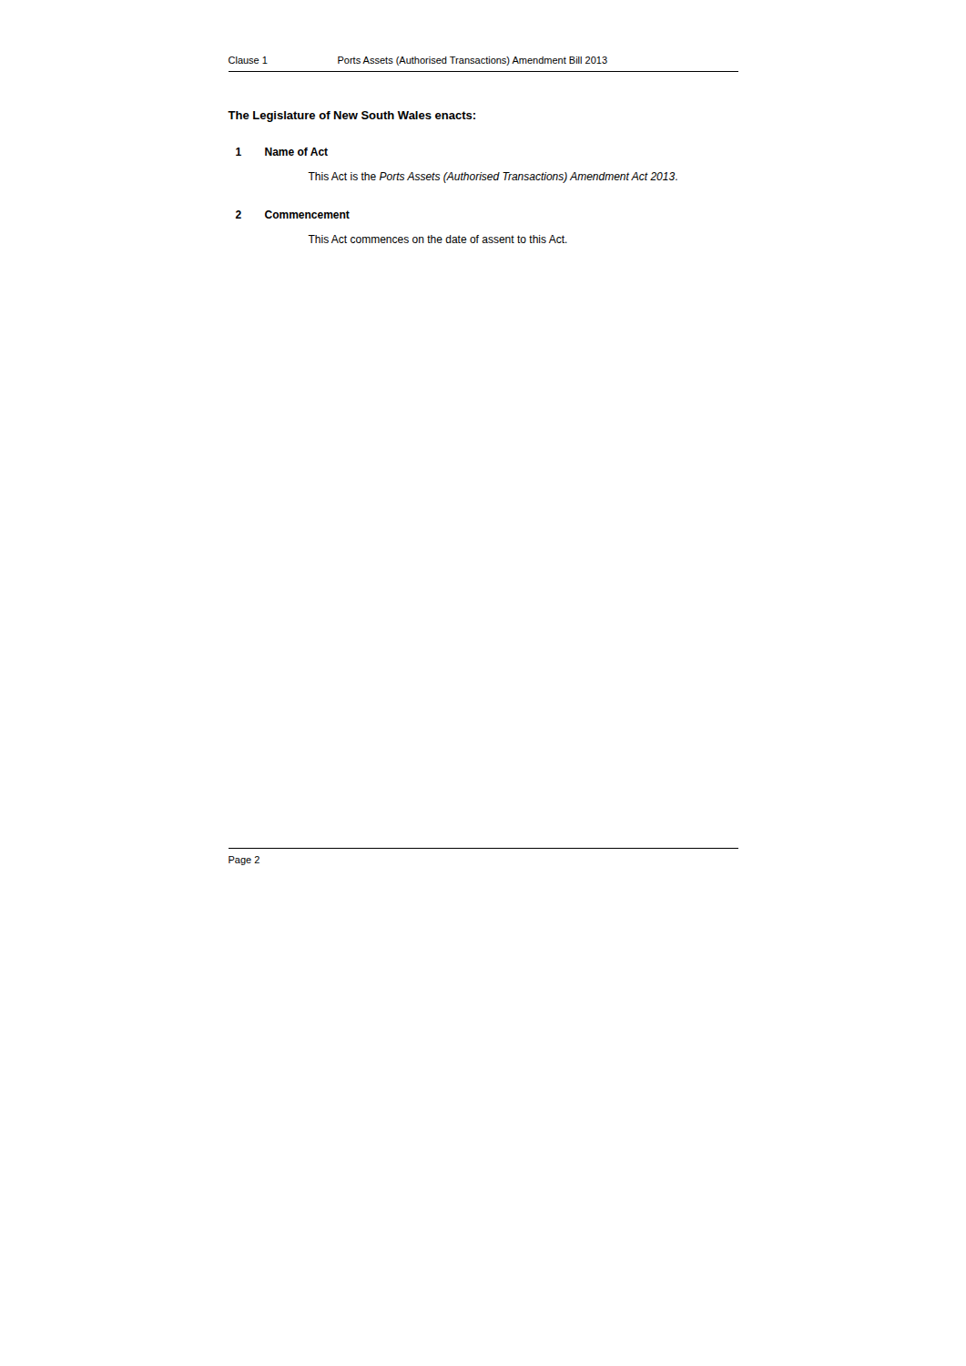Clause 1 Ports Assets (Authorised Transactions) Amendment Bill 2013
The Legislature of New South Wales enacts:
1 Name of Act
This Act is the Ports Assets (Authorised Transactions) Amendment Act 2013.
2 Commencement
This Act commences on the date of assent to this Act.
Page 2